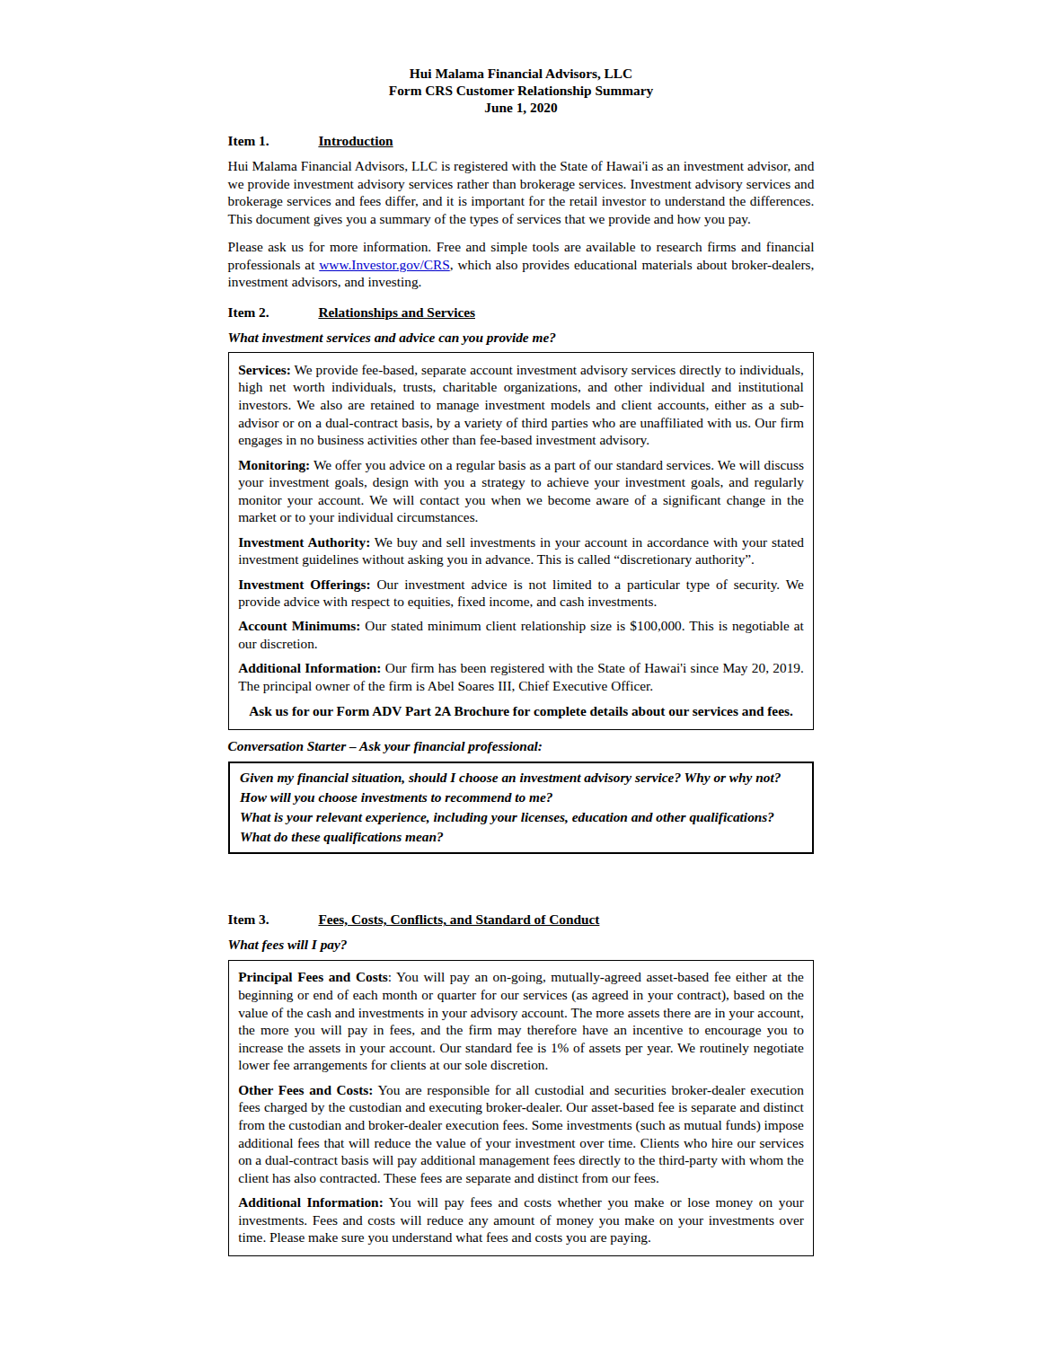Hui Malama Financial Advisors, LLC
Form CRS Customer Relationship Summary
June 1, 2020
Item 1. Introduction
Hui Malama Financial Advisors, LLC is registered with the State of Hawai'i as an investment advisor, and we provide investment advisory services rather than brokerage services. Investment advisory services and brokerage services and fees differ, and it is important for the retail investor to understand the differences. This document gives you a summary of the types of services that we provide and how you pay.
Please ask us for more information. Free and simple tools are available to research firms and financial professionals at www.Investor.gov/CRS, which also provides educational materials about broker-dealers, investment advisors, and investing.
Item 2. Relationships and Services
What investment services and advice can you provide me?
Services: We provide fee-based, separate account investment advisory services directly to individuals, high net worth individuals, trusts, charitable organizations, and other individual and institutional investors. We also are retained to manage investment models and client accounts, either as a sub-advisor or on a dual-contract basis, by a variety of third parties who are unaffiliated with us. Our firm engages in no business activities other than fee-based investment advisory.
Monitoring: We offer you advice on a regular basis as a part of our standard services. We will discuss your investment goals, design with you a strategy to achieve your investment goals, and regularly monitor your account. We will contact you when we become aware of a significant change in the market or to your individual circumstances.
Investment Authority: We buy and sell investments in your account in accordance with your stated investment guidelines without asking you in advance. This is called “discretionary authority”.
Investment Offerings: Our investment advice is not limited to a particular type of security. We provide advice with respect to equities, fixed income, and cash investments.
Account Minimums: Our stated minimum client relationship size is $100,000. This is negotiable at our discretion.
Additional Information: Our firm has been registered with the State of Hawai'i since May 20, 2019. The principal owner of the firm is Abel Soares III, Chief Executive Officer.
Ask us for our Form ADV Part 2A Brochure for complete details about our services and fees.
Conversation Starter – Ask your financial professional:
Given my financial situation, should I choose an investment advisory service? Why or why not?
How will you choose investments to recommend to me?
What is your relevant experience, including your licenses, education and other qualifications?
What do these qualifications mean?
Item 3. Fees, Costs, Conflicts, and Standard of Conduct
What fees will I pay?
Principal Fees and Costs: You will pay an on-going, mutually-agreed asset-based fee either at the beginning or end of each month or quarter for our services (as agreed in your contract), based on the value of the cash and investments in your advisory account. The more assets there are in your account, the more you will pay in fees, and the firm may therefore have an incentive to encourage you to increase the assets in your account. Our standard fee is 1% of assets per year. We routinely negotiate lower fee arrangements for clients at our sole discretion.
Other Fees and Costs: You are responsible for all custodial and securities broker-dealer execution fees charged by the custodian and executing broker-dealer. Our asset-based fee is separate and distinct from the custodian and broker-dealer execution fees. Some investments (such as mutual funds) impose additional fees that will reduce the value of your investment over time. Clients who hire our services on a dual-contract basis will pay additional management fees directly to the third-party with whom the client has also contracted. These fees are separate and distinct from our fees.
Additional Information: You will pay fees and costs whether you make or lose money on your investments. Fees and costs will reduce any amount of money you make on your investments over time. Please make sure you understand what fees and costs you are paying.